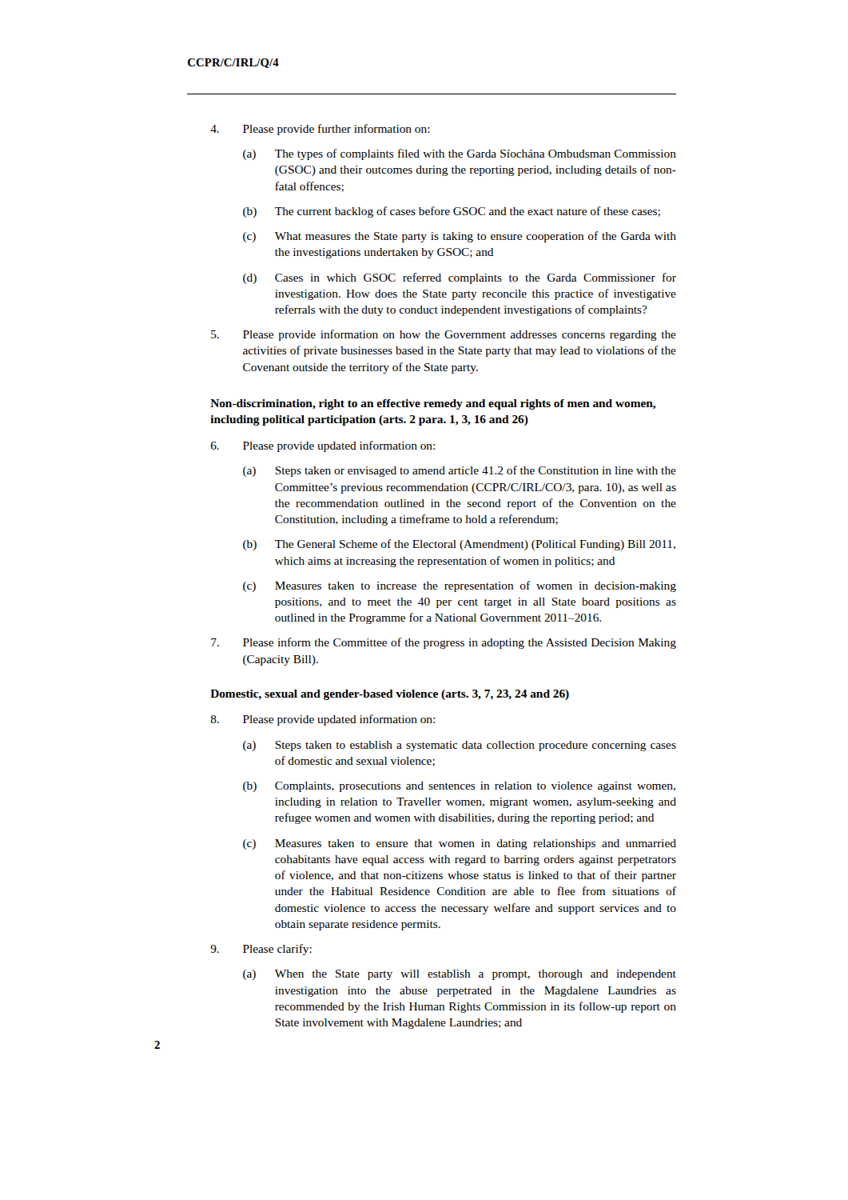CCPR/C/IRL/Q/4
4.
Please provide further information on:
(a)
The types of complaints filed with the Garda Síochána Ombudsman Commission (GSOC) and their outcomes during the reporting period, including details of non-fatal offences;
(b)
The current backlog of cases before GSOC and the exact nature of these cases;
(c)
What measures the State party is taking to ensure cooperation of the Garda with the investigations undertaken by GSOC; and
(d)
Cases in which GSOC referred complaints to the Garda Commissioner for investigation. How does the State party reconcile this practice of investigative referrals with the duty to conduct independent investigations of complaints?
5.
Please provide information on how the Government addresses concerns regarding the activities of private businesses based in the State party that may lead to violations of the Covenant outside the territory of the State party.
Non-discrimination, right to an effective remedy and equal rights of men and women, including political participation (arts. 2 para. 1, 3, 16 and 26)
6.
Please provide updated information on:
(a)
Steps taken or envisaged to amend article 41.2 of the Constitution in line with the Committee’s previous recommendation (CCPR/C/IRL/CO/3, para. 10), as well as the recommendation outlined in the second report of the Convention on the Constitution, including a timeframe to hold a referendum;
(b)
The General Scheme of the Electoral (Amendment) (Political Funding) Bill 2011, which aims at increasing the representation of women in politics; and
(c)
Measures taken to increase the representation of women in decision-making positions, and to meet the 40 per cent target in all State board positions as outlined in the Programme for a National Government 2011–2016.
7.
Please inform the Committee of the progress in adopting the Assisted Decision Making (Capacity Bill).
Domestic, sexual and gender-based violence (arts. 3, 7, 23, 24 and 26)
8.
Please provide updated information on:
(a)
Steps taken to establish a systematic data collection procedure concerning cases of domestic and sexual violence;
(b)
Complaints, prosecutions and sentences in relation to violence against women, including in relation to Traveller women, migrant women, asylum-seeking and refugee women and women with disabilities, during the reporting period; and
(c)
Measures taken to ensure that women in dating relationships and unmarried cohabitants have equal access with regard to barring orders against perpetrators of violence, and that non-citizens whose status is linked to that of their partner under the Habitual Residence Condition are able to flee from situations of domestic violence to access the necessary welfare and support services and to obtain separate residence permits.
9.
Please clarify:
(a)
When the State party will establish a prompt, thorough and independent investigation into the abuse perpetrated in the Magdalene Laundries as recommended by the Irish Human Rights Commission in its follow-up report on State involvement with Magdalene Laundries; and
2